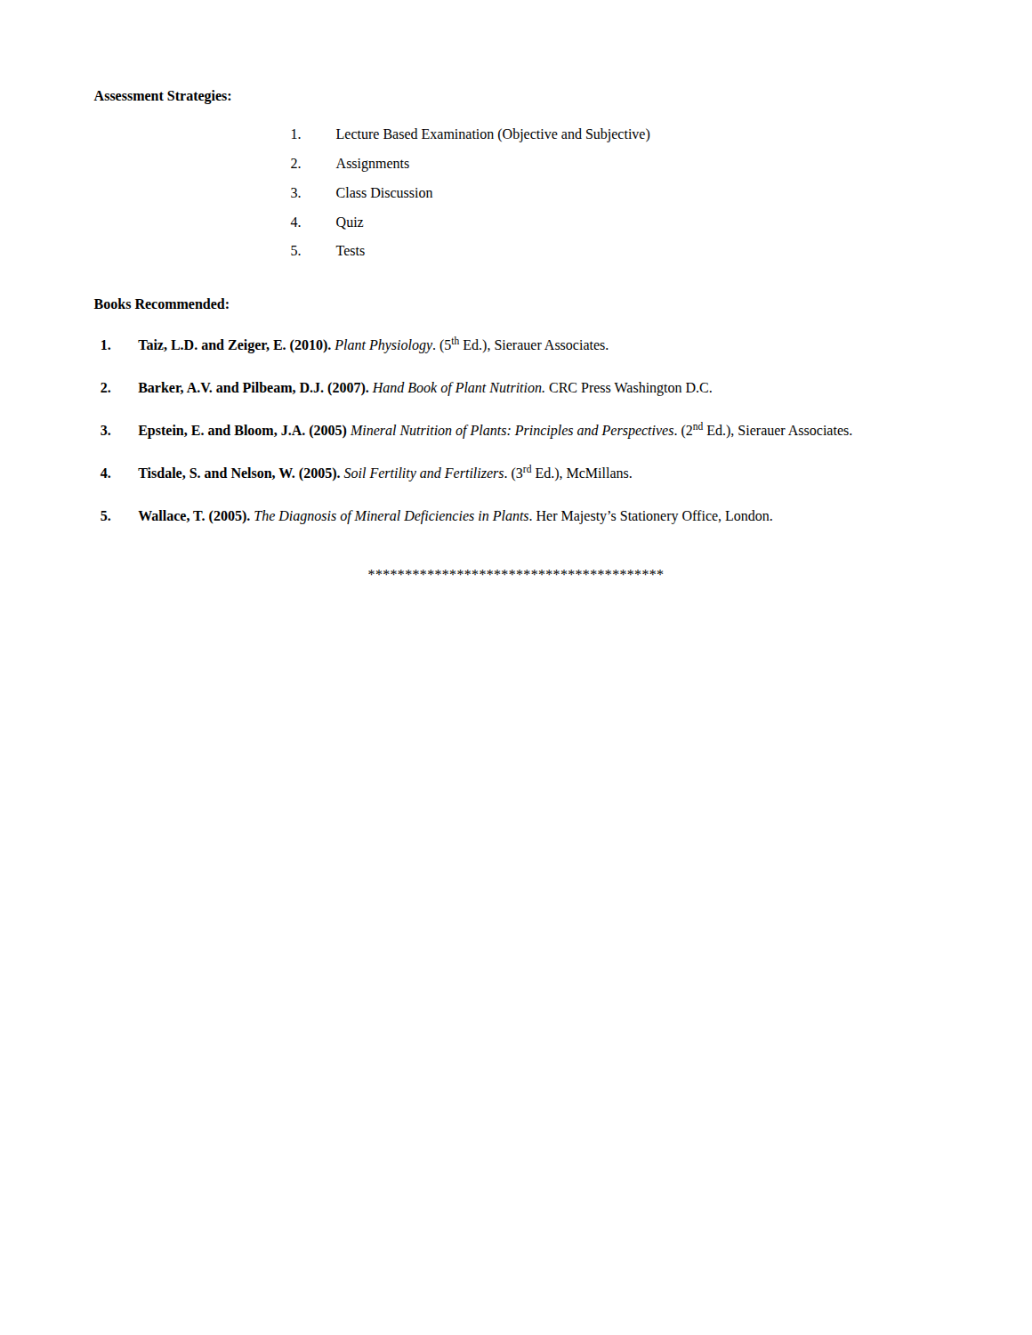Assessment Strategies:
1. Lecture Based Examination (Objective and Subjective)
2. Assignments
3. Class Discussion
4. Quiz
5. Tests
Books Recommended:
1. Taiz, L.D. and Zeiger, E. (2010). Plant Physiology. (5th Ed.), Sierauer Associates.
2. Barker, A.V. and Pilbeam, D.J. (2007). Hand Book of Plant Nutrition. CRC Press Washington D.C.
3. Epstein, E. and Bloom, J.A. (2005) Mineral Nutrition of Plants: Principles and Perspectives. (2nd Ed.), Sierauer Associates.
4. Tisdale, S. and Nelson, W. (2005). Soil Fertility and Fertilizers. (3rd Ed.), McMillans.
5. Wallace, T. (2005). The Diagnosis of Mineral Deficiencies in Plants. Her Majesty’s Stationery Office, London.
****************************************